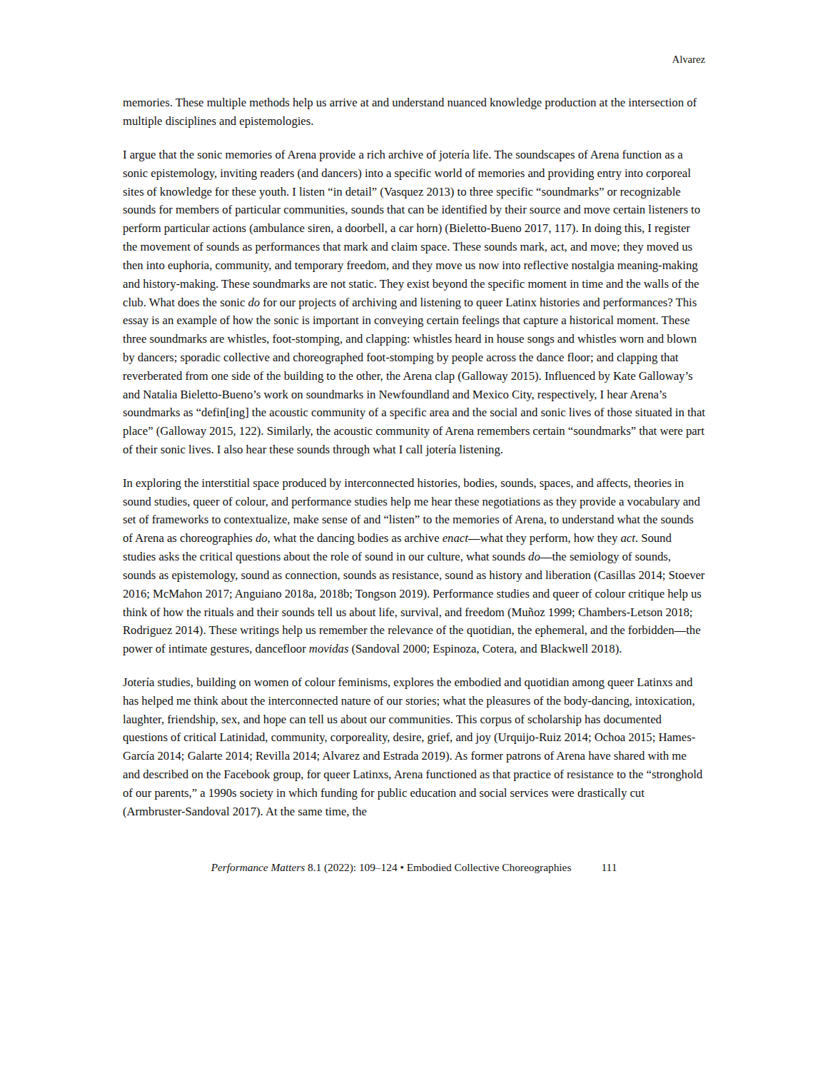Alvarez
memories. These multiple methods help us arrive at and understand nuanced knowledge production at the intersection of multiple disciplines and epistemologies.
I argue that the sonic memories of Arena provide a rich archive of jotería life. The soundscapes of Arena function as a sonic epistemology, inviting readers (and dancers) into a specific world of memories and providing entry into corporeal sites of knowledge for these youth. I listen “in detail” (Vasquez 2013) to three specific “soundmarks” or recognizable sounds for members of particular communities, sounds that can be identified by their source and move certain listeners to perform particular actions (ambulance siren, a doorbell, a car horn) (Bieletto-Bueno 2017, 117). In doing this, I register the movement of sounds as performances that mark and claim space. These sounds mark, act, and move; they moved us then into euphoria, community, and temporary freedom, and they move us now into reflective nostalgia meaning-making and history-making. These soundmarks are not static. They exist beyond the specific moment in time and the walls of the club. What does the sonic do for our projects of archiving and listening to queer Latinx histories and performances? This essay is an example of how the sonic is important in conveying certain feelings that capture a historical moment. These three soundmarks are whistles, foot-stomping, and clapping: whistles heard in house songs and whistles worn and blown by dancers; sporadic collective and choreographed foot-stomping by people across the dance floor; and clapping that reverberated from one side of the building to the other, the Arena clap (Galloway 2015). Influenced by Kate Galloway’s and Natalia Bieletto-Bueno’s work on soundmarks in Newfoundland and Mexico City, respectively, I hear Arena’s soundmarks as “defin[ing] the acoustic community of a specific area and the social and sonic lives of those situated in that place” (Galloway 2015, 122). Similarly, the acoustic community of Arena remembers certain “soundmarks” that were part of their sonic lives. I also hear these sounds through what I call jotería listening.
In exploring the interstitial space produced by interconnected histories, bodies, sounds, spaces, and affects, theories in sound studies, queer of colour, and performance studies help me hear these negotiations as they provide a vocabulary and set of frameworks to contextualize, make sense of and “listen” to the memories of Arena, to understand what the sounds of Arena as choreographies do, what the dancing bodies as archive enact—what they perform, how they act. Sound studies asks the critical questions about the role of sound in our culture, what sounds do—the semiology of sounds, sounds as epistemology, sound as connection, sounds as resistance, sound as history and liberation (Casillas 2014; Stoever 2016; McMahon 2017; Anguiano 2018a, 2018b; Tongson 2019). Performance studies and queer of colour critique help us think of how the rituals and their sounds tell us about life, survival, and freedom (Muñoz 1999; Chambers-Letson 2018; Rodriguez 2014). These writings help us remember the relevance of the quotidian, the ephemeral, and the forbidden—the power of intimate gestures, dancefloor movidas (Sandoval 2000; Espinoza, Cotera, and Blackwell 2018).
Jotería studies, building on women of colour feminisms, explores the embodied and quotidian among queer Latinxs and has helped me think about the interconnected nature of our stories; what the pleasures of the body-dancing, intoxication, laughter, friendship, sex, and hope can tell us about our communities. This corpus of scholarship has documented questions of critical Latinidad, community, corporeality, desire, grief, and joy (Urquijo-Ruiz 2014; Ochoa 2015; Hames-García 2014; Galarte 2014; Revilla 2014; Alvarez and Estrada 2019). As former patrons of Arena have shared with me and described on the Facebook group, for queer Latinxs, Arena functioned as that practice of resistance to the “stronghold of our parents,” a 1990s society in which funding for public education and social services were drastically cut (Armbruster-Sandoval 2017). At the same time, the
Performance Matters 8.1 (2022): 109–124 • Embodied Collective Choreographies 111